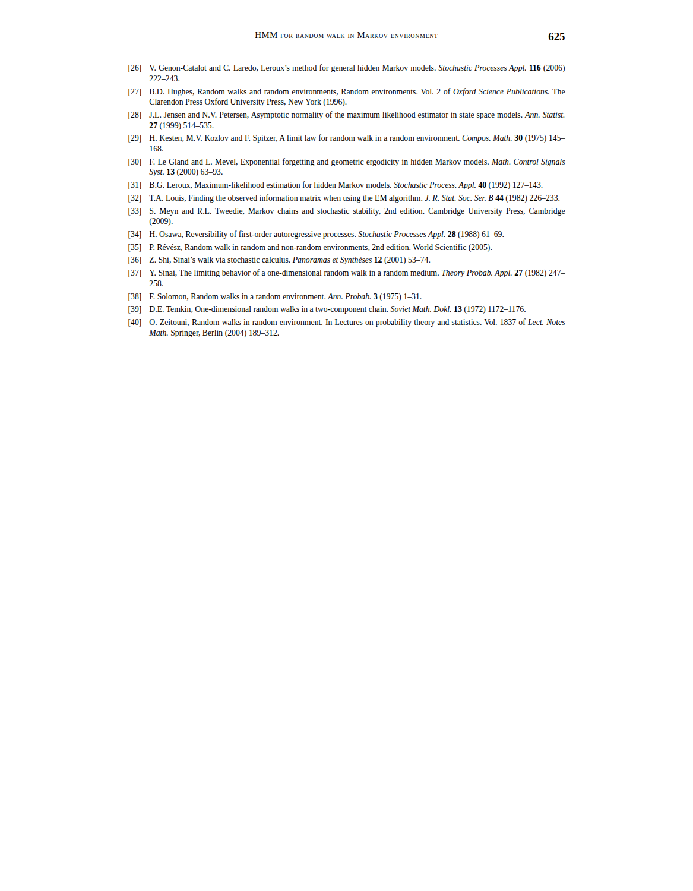HMM for random walk in Markov environment 625
[26] V. Genon-Catalot and C. Laredo, Leroux’s method for general hidden Markov models. Stochastic Processes Appl. 116 (2006) 222–243.
[27] B.D. Hughes, Random walks and random environments, Random environments. Vol. 2 of Oxford Science Publications. The Clarendon Press Oxford University Press, New York (1996).
[28] J.L. Jensen and N.V. Petersen, Asymptotic normality of the maximum likelihood estimator in state space models. Ann. Statist. 27 (1999) 514–535.
[29] H. Kesten, M.V. Kozlov and F. Spitzer, A limit law for random walk in a random environment. Compos. Math. 30 (1975) 145–168.
[30] F. Le Gland and L. Mevel, Exponential forgetting and geometric ergodicity in hidden Markov models. Math. Control Signals Syst. 13 (2000) 63–93.
[31] B.G. Leroux, Maximum-likelihood estimation for hidden Markov models. Stochastic Process. Appl. 40 (1992) 127–143.
[32] T.A. Louis, Finding the observed information matrix when using the EM algorithm. J. R. Stat. Soc. Ser. B 44 (1982) 226–233.
[33] S. Meyn and R.L. Tweedie, Markov chains and stochastic stability, 2nd edition. Cambridge University Press, Cambridge (2009).
[34] H. Ōsawa, Reversibility of first-order autoregressive processes. Stochastic Processes Appl. 28 (1988) 61–69.
[35] P. Révész, Random walk in random and non-random environments, 2nd edition. World Scientific (2005).
[36] Z. Shi, Sinai’s walk via stochastic calculus. Panoramas et Synthèses 12 (2001) 53–74.
[37] Y. Sinai, The limiting behavior of a one-dimensional random walk in a random medium. Theory Probab. Appl. 27 (1982) 247–258.
[38] F. Solomon, Random walks in a random environment. Ann. Probab. 3 (1975) 1–31.
[39] D.E. Temkin, One-dimensional random walks in a two-component chain. Soviet Math. Dokl. 13 (1972) 1172–1176.
[40] O. Zeitouni, Random walks in random environment. In Lectures on probability theory and statistics. Vol. 1837 of Lect. Notes Math. Springer, Berlin (2004) 189–312.